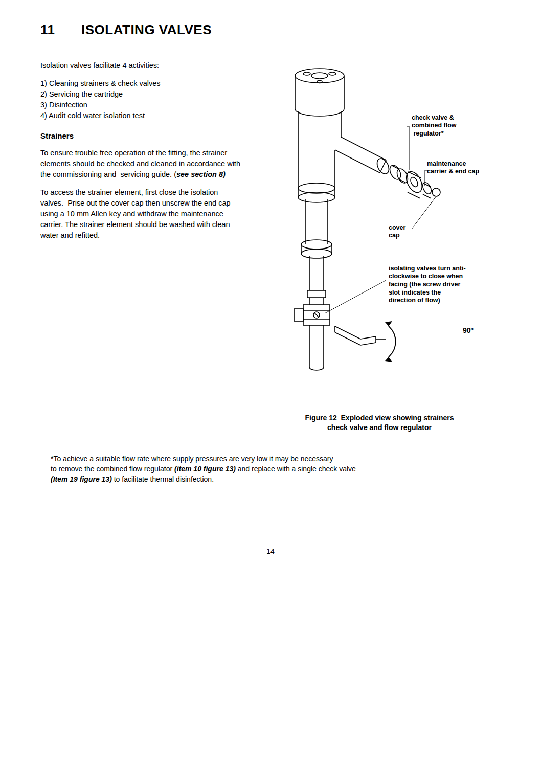11 ISOLATING VALVES
Isolation valves facilitate 4 activities:
1) Cleaning strainers & check valves
2) Servicing the cartridge
3) Disinfection
4) Audit cold water isolation test
Strainers
To ensure trouble free operation of the fitting, the strainer elements should be checked and cleaned in accordance with the commissioning and servicing guide. (see section 8)
To access the strainer element, first close the isolation valves. Prise out the cover cap then unscrew the end cap using a 10 mm Allen key and withdraw the maintenance carrier. The strainer element should be washed with clean water and refitted.
check valve &
combined flow
regulator*
maintenance
carrier & end cap
cover
cap
isolating valves turn anti-
clockwise to close when
facing (the screw driver
slot indicates the
direction of flow)
90º
Figure 12 Exploded view showing strainers
check valve and flow regulator
*To achieve a suitable flow rate where supply pressures are very low it may be necessary
to remove the combined flow regulator (item 10 figure 13) and replace with a single check valve
(Item 19 figure 13) to facilitate thermal disinfection.
14